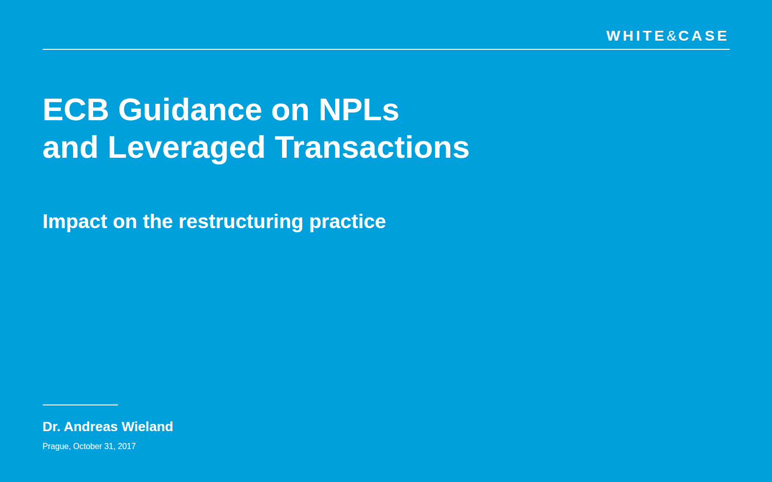WHITE&CASE
ECB Guidance on NPLs
and Leveraged Transactions
Impact on the restructuring practice
Dr. Andreas Wieland
Prague, October 31, 2017